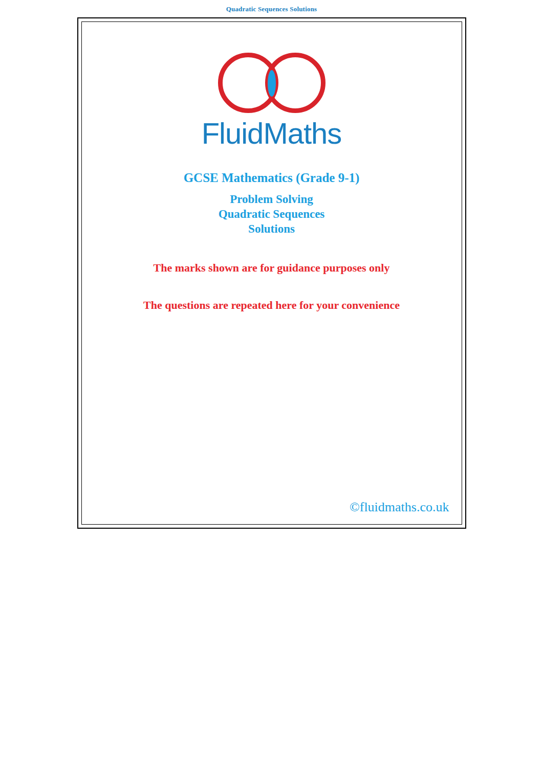Quadratic Sequences Solutions
Fluid Maths
GCSE Mathematics (Grade 9-1)
Problem Solving
Quadratic Sequences
Solutions
The marks shown are for guidance purposes only
The questions are repeated here for your convenience
©fluidmaths.co.uk